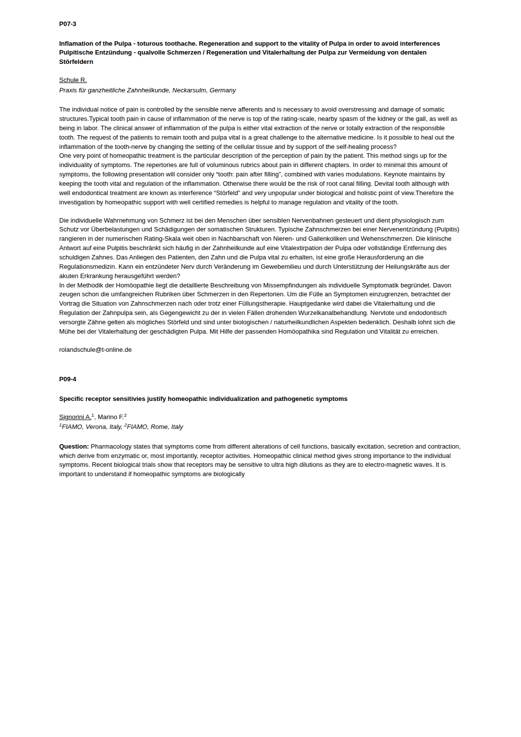P07-3
Inflamation of the Pulpa - toturous toothache. Regeneration and support to the vitality of Pulpa in order to avoid interferences
Pulpitische Entzündung - qualvolle Schmerzen / Regeneration und Vitalerhaltung der Pulpa zur Vermeidung von dentalen Störfeldern
Schule R.
Praxis für ganzheitliche Zahnheilkunde, Neckarsulm, Germany
The individual notice of pain is controlled by the sensible nerve afferents and is necessary to avoid overstressing and damage of somatic structures.Typical tooth pain in cause of inflammation of the nerve is top of the rating-scale, nearby spasm of the kidney or the gall, as well as being in labor. The clinical answer of inflammation of the pulpa is either vital extraction of the nerve or totally extraction of the responsible tooth. The request of the patients to remain tooth and pulpa vital is a great challenge to the alternative medicine. Is it possible to heal out the inflammation of the tooth-nerve by changing the setting of the cellular tissue and by support of the self-healing process?
One very point of homeopathic treatment is the particular description of the perception of pain by the patient. This method sings up for the individuality of symptoms. The repertories are full of voluminous rubrics about pain in different chapters. In order to minimal this amount of symptoms, the following presentation will consider only “tooth: pain after filling”, combined with varies modulations. Keynote maintains by keeping the tooth vital and regulation of the inflammation. Otherwise there would be the risk of root canal filling. Devital tooth although with well endodontical treatment are known as interference “Störfeld” and very unpopular under biological and holistic point of view.Therefore the investigation by homeopathic support with well certified remedies is helpful to manage regulation and vitality of the tooth.
Die individuelle Wahrnehmung von Schmerz ist bei den Menschen über sensiblen Nervenbahnen gesteuert und dient physiologisch zum Schutz vor Überbelastungen und Schädigungen der somatischen Strukturen. Typische Zahnschmerzen bei einer Nervenentzündung (Pulpitis) rangieren in der numerischen Rating-Skala weit oben in Nachbarschaft von Nieren- und Gallenkoliken und Wehenschmerzen. Die klinische Antwort auf eine Pulpitis beschränkt sich häufig in der Zahnheilkunde auf eine Vitalextirpation der Pulpa oder vollständige Entfernung des schuldigen Zahnes. Das Anliegen des Patienten, den Zahn und die Pulpa vital zu erhalten, ist eine große Herausforderung an die Regulationsmedizin. Kann ein entzündeter Nerv durch Veränderung im Gewebemilieu und durch Unterstützung der Heilungskräfte aus der akuten Erkrankung herausgeführt werden?
In der Methodik der Homöopathie liegt die detaillierte Beschreibung von Missempfindungen als individuelle Symptomatik begründet. Davon zeugen schon die umfangreichen Rubriken über Schmerzen in den Repertorien. Um die Fülle an Symptomen einzugrenzen, betrachtet der Vortrag die Situation von Zahnschmerzen nach oder trotz einer Füllungstherapie. Hauptgedanke wird dabei die Vitalerhaltung und die Regulation der Zahnpulpa sein, als Gegengewicht zu der in vielen Fällen drohenden Wurzelkanalbehandlung. Nervtote und endodontisch versorgte Zähne gelten als mögliches Störfeld und sind unter biologischen / naturheilkundlichen Aspekten bedenklich. Deshalb lohnt sich die Mühe bei der Vitalerhaltung der geschädigten Pulpa. Mit Hilfe der passenden Homöopathika sind Regulation und Vitalität zu erreichen.
rolandschule@t-online.de
P09-4
Specific receptor sensitivies justify homeopathic individualization and pathogenetic symptoms
Signorini A.1, Marino F.2
1FIAMO, Verona, Italy, 2FIAMO, Rome, Italy
Question: Pharmacology states that symptoms come from different alterations of cell functions, basically excitation, secretion and contraction, which derive from enzymatic or, most importantly, receptor activities. Homeopathic clinical method gives strong importance to the individual symptoms. Recent biological trials show that receptors may be sensitive to ultra high dilutions as they are to electro-magnetic waves. It is important to understand if homeopathic symptoms are biologically